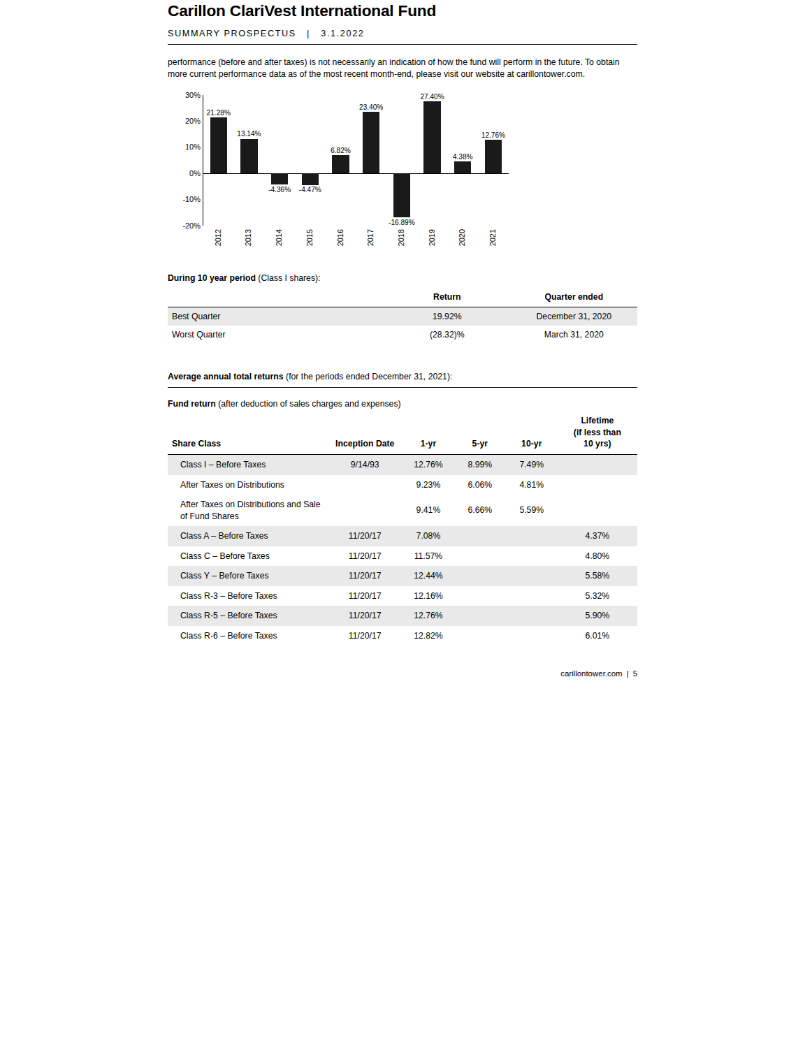Carillon ClariVest International Fund
SUMMARY PROSPECTUS | 3.1.2022
performance (before and after taxes) is not necessarily an indication of how the fund will perform in the future. To obtain more current performance data as of the most recent month-end, please visit our website at carillontower.com.
30%
20%
10%
0%
-10%
-20%
21.28%
13.14%
-4.36%
-4.47%
6.82%
23.40%
-16.89%
27.40%
4.38%
12.76%
2012
2013
2014
2015
2016
2017
2018
2019
2020
2021
During 10 year period (Class I shares):
| | Return | Quarter ended |
| --- | --- | --- |
| Best Quarter | 19.92% | December 31, 2020 |
| Worst Quarter | (28.32)% | March 31, 2020 |
Average annual total returns (for the periods ended December 31, 2021):
Fund return (after deduction of sales charges and expenses)
| Share Class | Inception Date | 1-yr | 5-yr | 10-yr | Lifetime (if less than 10 yrs) |
| --- | --- | --- | --- | --- | --- |
| Class I – Before Taxes | 9/14/93 | 12.76% | 8.99% | 7.49% | |
| After Taxes on Distributions | | 9.23% | 6.06% | 4.81% | |
| After Taxes on Distributions and Sale of Fund Shares | | 9.41% | 6.66% | 5.59% | |
| Class A – Before Taxes | 11/20/17 | 7.08% | | | 4.37% |
| Class C – Before Taxes | 11/20/17 | 11.57% | | | 4.80% |
| Class Y – Before Taxes | 11/20/17 | 12.44% | | | 5.58% |
| Class R-3 – Before Taxes | 11/20/17 | 12.16% | | | 5.32% |
| Class R-5 – Before Taxes | 11/20/17 | 12.76% | | | 5.90% |
| Class R-6 – Before Taxes | 11/20/17 | 12.82% | | | 6.01% |
carillontower.com|5